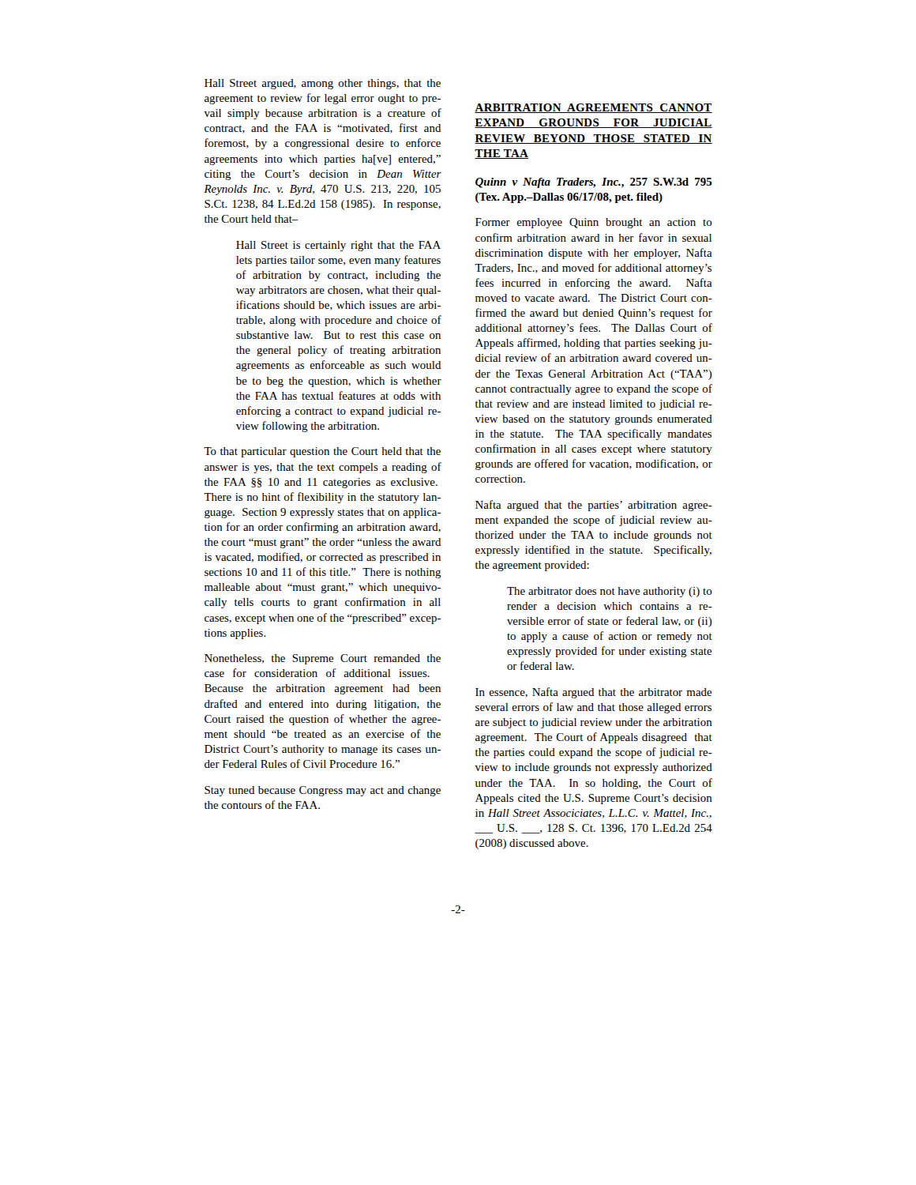Hall Street argued, among other things, that the agreement to review for legal error ought to prevail simply because arbitration is a creature of contract, and the FAA is “motivated, first and foremost, by a congressional desire to enforce agreements into which parties ha[ve] entered,” citing the Court’s decision in Dean Witter Reynolds Inc. v. Byrd, 470 U.S. 213, 220, 105 S.Ct. 1238, 84 L.Ed.2d 158 (1985). In response, the Court held that–
Hall Street is certainly right that the FAA lets parties tailor some, even many features of arbitration by contract, including the way arbitrators are chosen, what their qualifications should be, which issues are arbitrable, along with procedure and choice of substantive law. But to rest this case on the general policy of treating arbitration agreements as enforceable as such would be to beg the question, which is whether the FAA has textual features at odds with enforcing a contract to expand judicial review following the arbitration.
To that particular question the Court held that the answer is yes, that the text compels a reading of the FAA §§ 10 and 11 categories as exclusive. There is no hint of flexibility in the statutory language. Section 9 expressly states that on application for an order confirming an arbitration award, the court “must grant” the order “unless the award is vacated, modified, or corrected as prescribed in sections 10 and 11 of this title.” There is nothing malleable about “must grant,” which unequivocally tells courts to grant confirmation in all cases, except when one of the “prescribed” exceptions applies.
Nonetheless, the Supreme Court remanded the case for consideration of additional issues. Because the arbitration agreement had been drafted and entered into during litigation, the Court raised the question of whether the agreement should “be treated as an exercise of the District Court’s authority to manage its cases under Federal Rules of Civil Procedure 16.”
Stay tuned because Congress may act and change the contours of the FAA.
Arbitration Agreements Cannot Expand Grounds For Judicial Review Beyond Those Stated In The TAA
Quinn v Nafta Traders, Inc., 257 S.W.3d 795 (Tex. App.–Dallas 06/17/08, pet. filed)
Former employee Quinn brought an action to confirm arbitration award in her favor in sexual discrimination dispute with her employer, Nafta Traders, Inc., and moved for additional attorney’s fees incurred in enforcing the award. Nafta moved to vacate award. The District Court confirmed the award but denied Quinn’s request for additional attorney’s fees. The Dallas Court of Appeals affirmed, holding that parties seeking judicial review of an arbitration award covered under the Texas General Arbitration Act (“TAA”) cannot contractually agree to expand the scope of that review and are instead limited to judicial review based on the statutory grounds enumerated in the statute. The TAA specifically mandates confirmation in all cases except where statutory grounds are offered for vacation, modification, or correction.
Nafta argued that the parties’ arbitration agreement expanded the scope of judicial review authorized under the TAA to include grounds not expressly identified in the statute. Specifically, the agreement provided:
The arbitrator does not have authority (i) to render a decision which contains a reversible error of state or federal law, or (ii) to apply a cause of action or remedy not expressly provided for under existing state or federal law.
In essence, Nafta argued that the arbitrator made several errors of law and that those alleged errors are subject to judicial review under the arbitration agreement. The Court of Appeals disagreed that the parties could expand the scope of judicial review to include grounds not expressly authorized under the TAA. In so holding, the Court of Appeals cited the U.S. Supreme Court’s decision in Hall Street Associciates, L.L.C. v. Mattel, Inc., ___ U.S. ___, 128 S. Ct. 1396, 170 L.Ed.2d 254 (2008) discussed above.
-2-